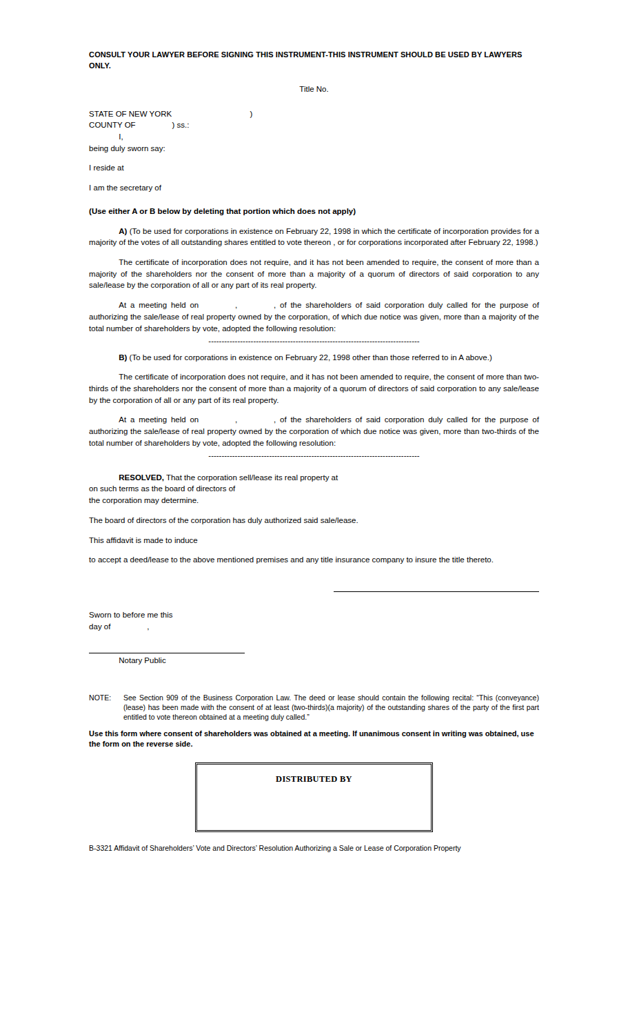CONSULT YOUR LAWYER BEFORE SIGNING THIS INSTRUMENT-THIS INSTRUMENT SHOULD BE USED BY LAWYERS ONLY.
Title No.
STATE OF NEW YORK )
COUNTY OF ) ss.:
I,
being duly sworn say:
I reside at
I am the secretary of
(Use either A or B below by deleting that portion which does not apply)
A) (To be used for corporations in existence on February 22, 1998 in which the certificate of incorporation provides for a majority of the votes of all outstanding shares entitled to vote thereon , or for corporations incorporated after February 22, 1998.)
The certificate of incorporation does not require, and it has not been amended to require, the consent of more than a majority of the shareholders nor the consent of more than a majority of a quorum of directors of said corporation to any sale/lease by the corporation of all or any part of its real property.
At a meeting held on , , of the shareholders of said corporation duly called for the purpose of authorizing the sale/lease of real property owned by the corporation, of which due notice was given, more than a majority of the total number of shareholders by vote, adopted the following resolution:
--------------------------------------------------------------------------------
B) (To be used for corporations in existence on February 22, 1998 other than those referred to in A above.)
The certificate of incorporation does not require, and it has not been amended to require, the consent of more than two-thirds of the shareholders nor the consent of more than a majority of a quorum of directors of said corporation to any sale/lease by the corporation of all or any part of its real property.
At a meeting held on , , of the shareholders of said corporation duly called for the purpose of authorizing the sale/lease of real property owned by the corporation of which due notice was given, more than two-thirds of the total number of shareholders by vote, adopted the following resolution:
--------------------------------------------------------------------------------
RESOLVED, That the corporation sell/lease its real property at
on such terms as the board of directors of
the corporation may determine.
The board of directors of the corporation has duly authorized said sale/lease.
This affidavit is made to induce
to accept a deed/lease to the above mentioned premises and any title insurance company to insure the title thereto.
Sworn to before me this
day of ,
Notary Public
NOTE: See Section 909 of the Business Corporation Law. The deed or lease should contain the following recital: “This (conveyance)(lease) has been made with the consent of at least (two-thirds)(a majority) of the outstanding shares of the party of the first part entitled to vote thereon obtained at a meeting duly called.”
Use this form where consent of shareholders was obtained at a meeting. If unanimous consent in writing was obtained, use the form on the reverse side.
DISTRIBUTED BY
B-3321 Affidavit of Shareholders’ Vote and Directors’ Resolution Authorizing a Sale or Lease of Corporation Property